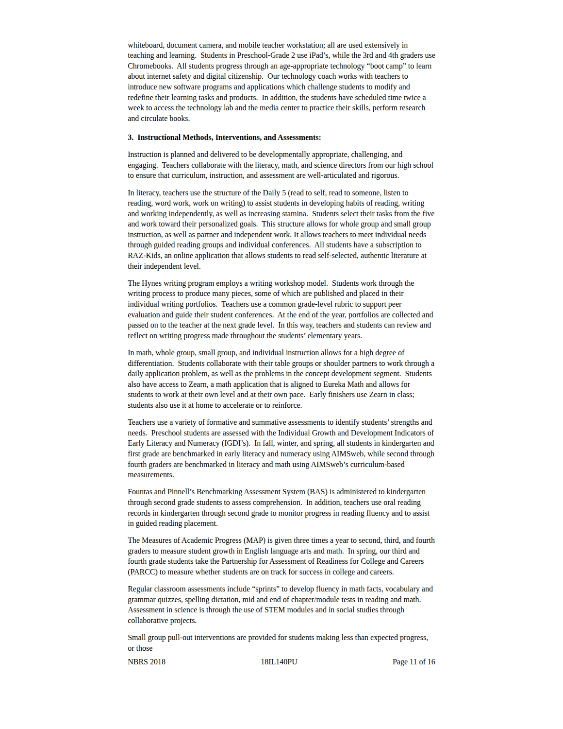whiteboard, document camera, and mobile teacher workstation; all are used extensively in teaching and learning. Students in Preschool-Grade 2 use iPad’s, while the 3rd and 4th graders use Chromebooks. All students progress through an age-appropriate technology “boot camp” to learn about internet safety and digital citizenship. Our technology coach works with teachers to introduce new software programs and applications which challenge students to modify and redefine their learning tasks and products. In addition, the students have scheduled time twice a week to access the technology lab and the media center to practice their skills, perform research and circulate books.
3. Instructional Methods, Interventions, and Assessments:
Instruction is planned and delivered to be developmentally appropriate, challenging, and engaging. Teachers collaborate with the literacy, math, and science directors from our high school to ensure that curriculum, instruction, and assessment are well-articulated and rigorous.
In literacy, teachers use the structure of the Daily 5 (read to self, read to someone, listen to reading, word work, work on writing) to assist students in developing habits of reading, writing and working independently, as well as increasing stamina. Students select their tasks from the five and work toward their personalized goals. This structure allows for whole group and small group instruction, as well as partner and independent work. It allows teachers to meet individual needs through guided reading groups and individual conferences. All students have a subscription to RAZ-Kids, an online application that allows students to read self-selected, authentic literature at their independent level.
The Hynes writing program employs a writing workshop model. Students work through the writing process to produce many pieces, some of which are published and placed in their individual writing portfolios. Teachers use a common grade-level rubric to support peer evaluation and guide their student conferences. At the end of the year, portfolios are collected and passed on to the teacher at the next grade level. In this way, teachers and students can review and reflect on writing progress made throughout the students’ elementary years.
In math, whole group, small group, and individual instruction allows for a high degree of differentiation. Students collaborate with their table groups or shoulder partners to work through a daily application problem, as well as the problems in the concept development segment. Students also have access to Zearn, a math application that is aligned to Eureka Math and allows for students to work at their own level and at their own pace. Early finishers use Zearn in class; students also use it at home to accelerate or to reinforce.
Teachers use a variety of formative and summative assessments to identify students’ strengths and needs. Preschool students are assessed with the Individual Growth and Development Indicators of Early Literacy and Numeracy (IGDI’s). In fall, winter, and spring, all students in kindergarten and first grade are benchmarked in early literacy and numeracy using AIMSweb, while second through fourth graders are benchmarked in literacy and math using AIMSweb’s curriculum-based measurements.
Fountas and Pinnell’s Benchmarking Assessment System (BAS) is administered to kindergarten through second grade students to assess comprehension. In addition, teachers use oral reading records in kindergarten through second grade to monitor progress in reading fluency and to assist in guided reading placement.
The Measures of Academic Progress (MAP) is given three times a year to second, third, and fourth graders to measure student growth in English language arts and math. In spring, our third and fourth grade students take the Partnership for Assessment of Readiness for College and Careers (PARCC) to measure whether students are on track for success in college and careers.
Regular classroom assessments include “sprints” to develop fluency in math facts, vocabulary and grammar quizzes, spelling dictation, mid and end of chapter/module tests in reading and math. Assessment in science is through the use of STEM modules and in social studies through collaborative projects.
Small group pull-out interventions are provided for students making less than expected progress, or those
NBRS 2018 18IL140PU Page 11 of 16